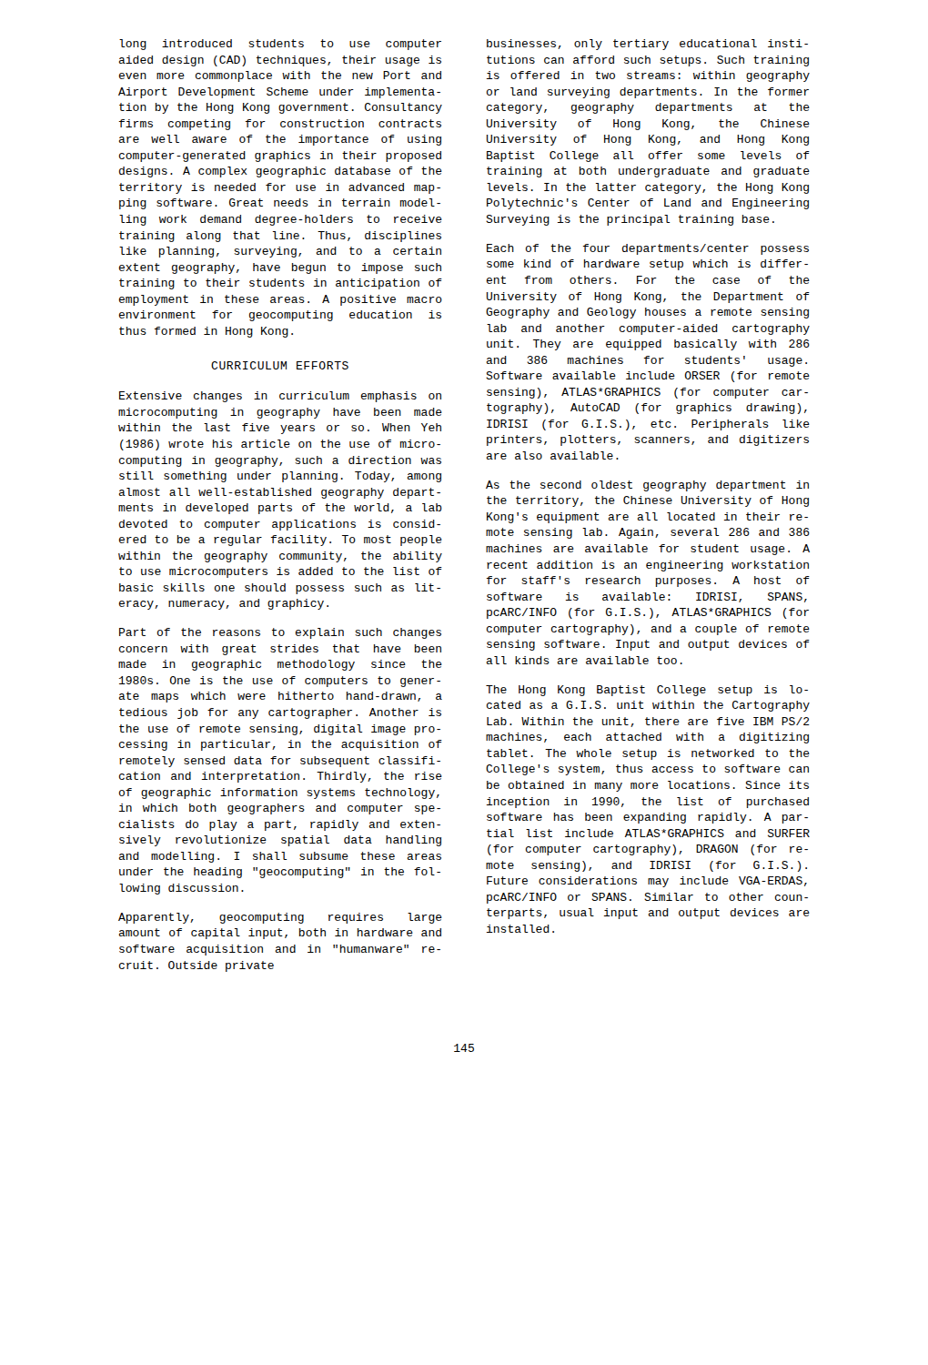long introduced students to use computer aided design (CAD) techniques, their usage is even more commonplace with the new Port and Airport Development Scheme under implementation by the Hong Kong government. Consultancy firms competing for construction contracts are well aware of the importance of using computer-generated graphics in their proposed designs. A complex geographic database of the territory is needed for use in advanced mapping software. Great needs in terrain modelling work demand degree-holders to receive training along that line. Thus, disciplines like planning, surveying, and to a certain extent geography, have begun to impose such training to their students in anticipation of employment in these areas. A positive macro environment for geocomputing education is thus formed in Hong Kong.
CURRICULUM EFFORTS
Extensive changes in curriculum emphasis on microcomputing in geography have been made within the last five years or so. When Yeh (1986) wrote his article on the use of microcomputing in geography, such a direction was still something under planning. Today, among almost all well-established geography departments in developed parts of the world, a lab devoted to computer applications is considered to be a regular facility. To most people within the geography community, the ability to use microcomputers is added to the list of basic skills one should possess such as literacy, numeracy, and graphicy.
Part of the reasons to explain such changes concern with great strides that have been made in geographic methodology since the 1980s. One is the use of computers to generate maps which were hitherto hand-drawn, a tedious job for any cartographer. Another is the use of remote sensing, digital image processing in particular, in the acquisition of remotely sensed data for subsequent classification and interpretation. Thirdly, the rise of geographic information systems technology, in which both geographers and computer specialists do play a part, rapidly and extensively revolutionize spatial data handling and modelling. I shall subsume these areas under the heading "geocomputing" in the following discussion.
Apparently, geocomputing requires large amount of capital input, both in hardware and software acquisition and in "humanware" recruit. Outside private
businesses, only tertiary educational institutions can afford such setups. Such training is offered in two streams: within geography or land surveying departments. In the former category, geography departments at the University of Hong Kong, the Chinese University of Hong Kong, and Hong Kong Baptist College all offer some levels of training at both undergraduate and graduate levels. In the latter category, the Hong Kong Polytechnic's Center of Land and Engineering Surveying is the principal training base.
Each of the four departments/center possess some kind of hardware setup which is different from others. For the case of the University of Hong Kong, the Department of Geography and Geology houses a remote sensing lab and another computer-aided cartography unit. They are equipped basically with 286 and 386 machines for students' usage. Software available include ORSER (for remote sensing), ATLAS*GRAPHICS (for computer cartography), AutoCAD (for graphics drawing), IDRISI (for G.I.S.), etc. Peripherals like printers, plotters, scanners, and digitizers are also available.
As the second oldest geography department in the territory, the Chinese University of Hong Kong's equipment are all located in their remote sensing lab. Again, several 286 and 386 machines are available for student usage. A recent addition is an engineering workstation for staff's research purposes. A host of software is available: IDRISI, SPANS, pcARC/INFO (for G.I.S.), ATLAS*GRAPHICS (for computer cartography), and a couple of remote sensing software. Input and output devices of all kinds are available too.
The Hong Kong Baptist College setup is located as a G.I.S. unit within the Cartography Lab. Within the unit, there are five IBM PS/2 machines, each attached with a digitizing tablet. The whole setup is networked to the College's system, thus access to software can be obtained in many more locations. Since its inception in 1990, the list of purchased software has been expanding rapidly. A partial list include ATLAS*GRAPHICS and SURFER (for computer cartography), DRAGON (for remote sensing), and IDRISI (for G.I.S.). Future considerations may include VGA-ERDAS, pcARC/INFO or SPANS. Similar to other counterparts, usual input and output devices are installed.
145